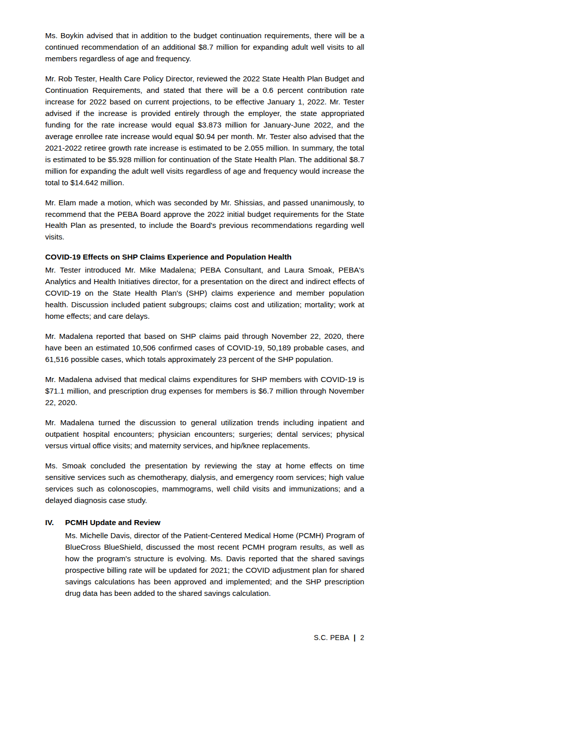Ms. Boykin advised that in addition to the budget continuation requirements, there will be a continued recommendation of an additional $8.7 million for expanding adult well visits to all members regardless of age and frequency.
Mr. Rob Tester, Health Care Policy Director, reviewed the 2022 State Health Plan Budget and Continuation Requirements, and stated that there will be a 0.6 percent contribution rate increase for 2022 based on current projections, to be effective January 1, 2022. Mr. Tester advised if the increase is provided entirely through the employer, the state appropriated funding for the rate increase would equal $3.873 million for January-June 2022, and the average enrollee rate increase would equal $0.94 per month. Mr. Tester also advised that the 2021-2022 retiree growth rate increase is estimated to be 2.055 million. In summary, the total is estimated to be $5.928 million for continuation of the State Health Plan. The additional $8.7 million for expanding the adult well visits regardless of age and frequency would increase the total to $14.642 million.
Mr. Elam made a motion, which was seconded by Mr. Shissias, and passed unanimously, to recommend that the PEBA Board approve the 2022 initial budget requirements for the State Health Plan as presented, to include the Board's previous recommendations regarding well visits.
COVID-19 Effects on SHP Claims Experience and Population Health
Mr. Tester introduced Mr. Mike Madalena; PEBA Consultant, and Laura Smoak, PEBA's Analytics and Health Initiatives director, for a presentation on the direct and indirect effects of COVID-19 on the State Health Plan's (SHP) claims experience and member population health. Discussion included patient subgroups; claims cost and utilization; mortality; work at home effects; and care delays.
Mr. Madalena reported that based on SHP claims paid through November 22, 2020, there have been an estimated 10,506 confirmed cases of COVID-19, 50,189 probable cases, and 61,516 possible cases, which totals approximately 23 percent of the SHP population.
Mr. Madalena advised that medical claims expenditures for SHP members with COVID-19 is $71.1 million, and prescription drug expenses for members is $6.7 million through November 22, 2020.
Mr. Madalena turned the discussion to general utilization trends including inpatient and outpatient hospital encounters; physician encounters; surgeries; dental services; physical versus virtual office visits; and maternity services, and hip/knee replacements.
Ms. Smoak concluded the presentation by reviewing the stay at home effects on time sensitive services such as chemotherapy, dialysis, and emergency room services; high value services such as colonoscopies, mammograms, well child visits and immunizations; and a delayed diagnosis case study.
IV.
PCMH Update and Review
Ms. Michelle Davis, director of the Patient-Centered Medical Home (PCMH) Program of BlueCross BlueShield, discussed the most recent PCMH program results, as well as how the program's structure is evolving. Ms. Davis reported that the shared savings prospective billing rate will be updated for 2021; the COVID adjustment plan for shared savings calculations has been approved and implemented; and the SHP prescription drug data has been added to the shared savings calculation.
S.C. PEBA | 2